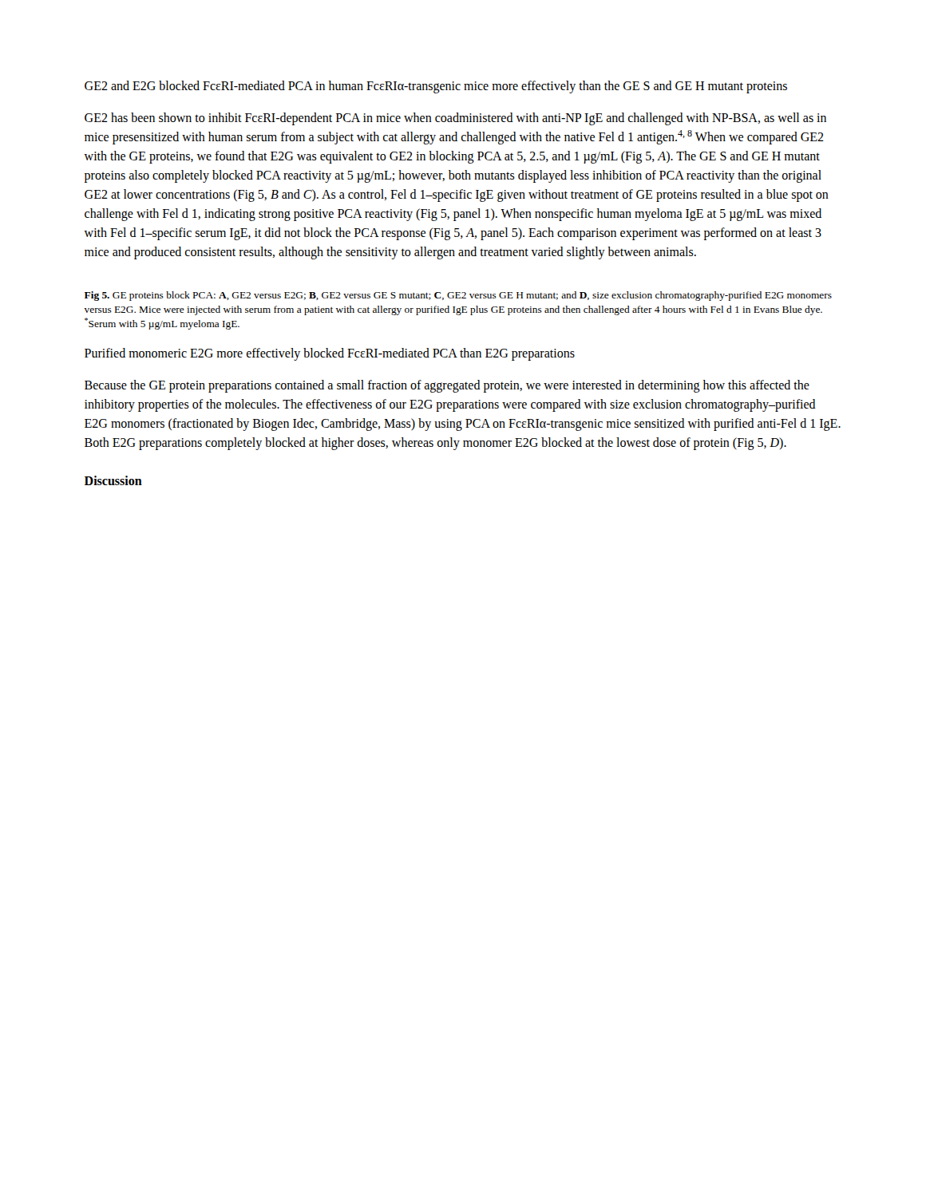GE2 and E2G blocked FcεRI-mediated PCA in human FcεRIα-transgenic mice more effectively than the GE S and GE H mutant proteins
GE2 has been shown to inhibit FcεRI-dependent PCA in mice when coadministered with anti-NP IgE and challenged with NP-BSA, as well as in mice presensitized with human serum from a subject with cat allergy and challenged with the native Fel d 1 antigen.4, 8 When we compared GE2 with the GE proteins, we found that E2G was equivalent to GE2 in blocking PCA at 5, 2.5, and 1 µg/mL (Fig 5, A). The GE S and GE H mutant proteins also completely blocked PCA reactivity at 5 µg/mL; however, both mutants displayed less inhibition of PCA reactivity than the original GE2 at lower concentrations (Fig 5, B and C). As a control, Fel d 1–specific IgE given without treatment of GE proteins resulted in a blue spot on challenge with Fel d 1, indicating strong positive PCA reactivity (Fig 5, panel 1). When nonspecific human myeloma IgE at 5 µg/mL was mixed with Fel d 1–specific serum IgE, it did not block the PCA response (Fig 5, A, panel 5). Each comparison experiment was performed on at least 3 mice and produced consistent results, although the sensitivity to allergen and treatment varied slightly between animals.
Fig 5. GE proteins block PCA: A, GE2 versus E2G; B, GE2 versus GE S mutant; C, GE2 versus GE H mutant; and D, size exclusion chromatography-purified E2G monomers versus E2G. Mice were injected with serum from a patient with cat allergy or purified IgE plus GE proteins and then challenged after 4 hours with Fel d 1 in Evans Blue dye. *Serum with 5 µg/mL myeloma IgE.
Purified monomeric E2G more effectively blocked FcεRI-mediated PCA than E2G preparations
Because the GE protein preparations contained a small fraction of aggregated protein, we were interested in determining how this affected the inhibitory properties of the molecules. The effectiveness of our E2G preparations were compared with size exclusion chromatography–purified E2G monomers (fractionated by Biogen Idec, Cambridge, Mass) by using PCA on FcεRIα-transgenic mice sensitized with purified anti-Fel d 1 IgE. Both E2G preparations completely blocked at higher doses, whereas only monomer E2G blocked at the lowest dose of protein (Fig 5, D).
Discussion